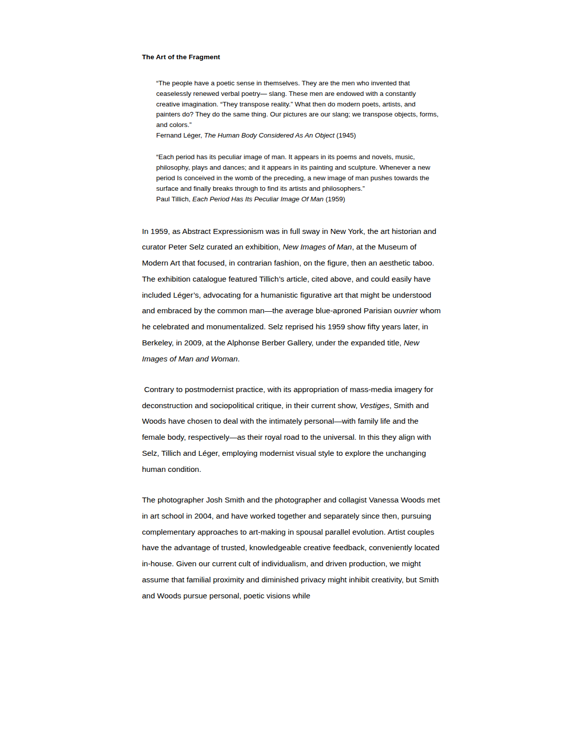The Art of the Fragment
“The people have a poetic sense in themselves. They are the men who invented that ceaselessly renewed verbal poetry— slang. These men are endowed with a constantly creative imagination. “They transpose reality.” What then do modern poets, artists, and painters do? They do the same thing. Our pictures are our slang; we transpose objects, forms, and colors.”
Fernand Léger, The Human Body Considered As An Object (1945)
“Each period has its peculiar image of man. It appears in its poems and novels, music, philosophy, plays and dances; and it appears in its painting and sculpture. Whenever a new period Is conceived in the womb of the preceding, a new image of man pushes towards the surface and finally breaks through to find its artists and philosophers.”
Paul Tillich, Each Period Has Its Peculiar Image Of Man (1959)
In 1959, as Abstract Expressionism was in full sway in New York, the art historian and curator Peter Selz curated an exhibition, New Images of Man, at the Museum of Modern Art that focused, in contrarian fashion, on the figure, then an aesthetic taboo. The exhibition catalogue featured Tillich’s article, cited above, and could easily have included Léger’s, advocating for a humanistic figurative art that might be understood and embraced by the common man—the average blue-aproned Parisian ouvrier whom he celebrated and monumentalized. Selz reprised his 1959 show fifty years later, in Berkeley, in 2009, at the Alphonse Berber Gallery, under the expanded title, New Images of Man and Woman.
Contrary to postmodernist practice, with its appropriation of mass-media imagery for deconstruction and sociopolitical critique, in their current show, Vestiges, Smith and Woods have chosen to deal with the intimately personal—with family life and the female body, respectively—as their royal road to the universal. In this they align with Selz, Tillich and Léger, employing modernist visual style to explore the unchanging human condition.
The photographer Josh Smith and the photographer and collagist Vanessa Woods met in art school in 2004, and have worked together and separately since then, pursuing complementary approaches to art-making in spousal parallel evolution. Artist couples have the advantage of trusted, knowledgeable creative feedback, conveniently located in-house. Given our current cult of individualism, and driven production, we might assume that familial proximity and diminished privacy might inhibit creativity, but Smith and Woods pursue personal, poetic visions while